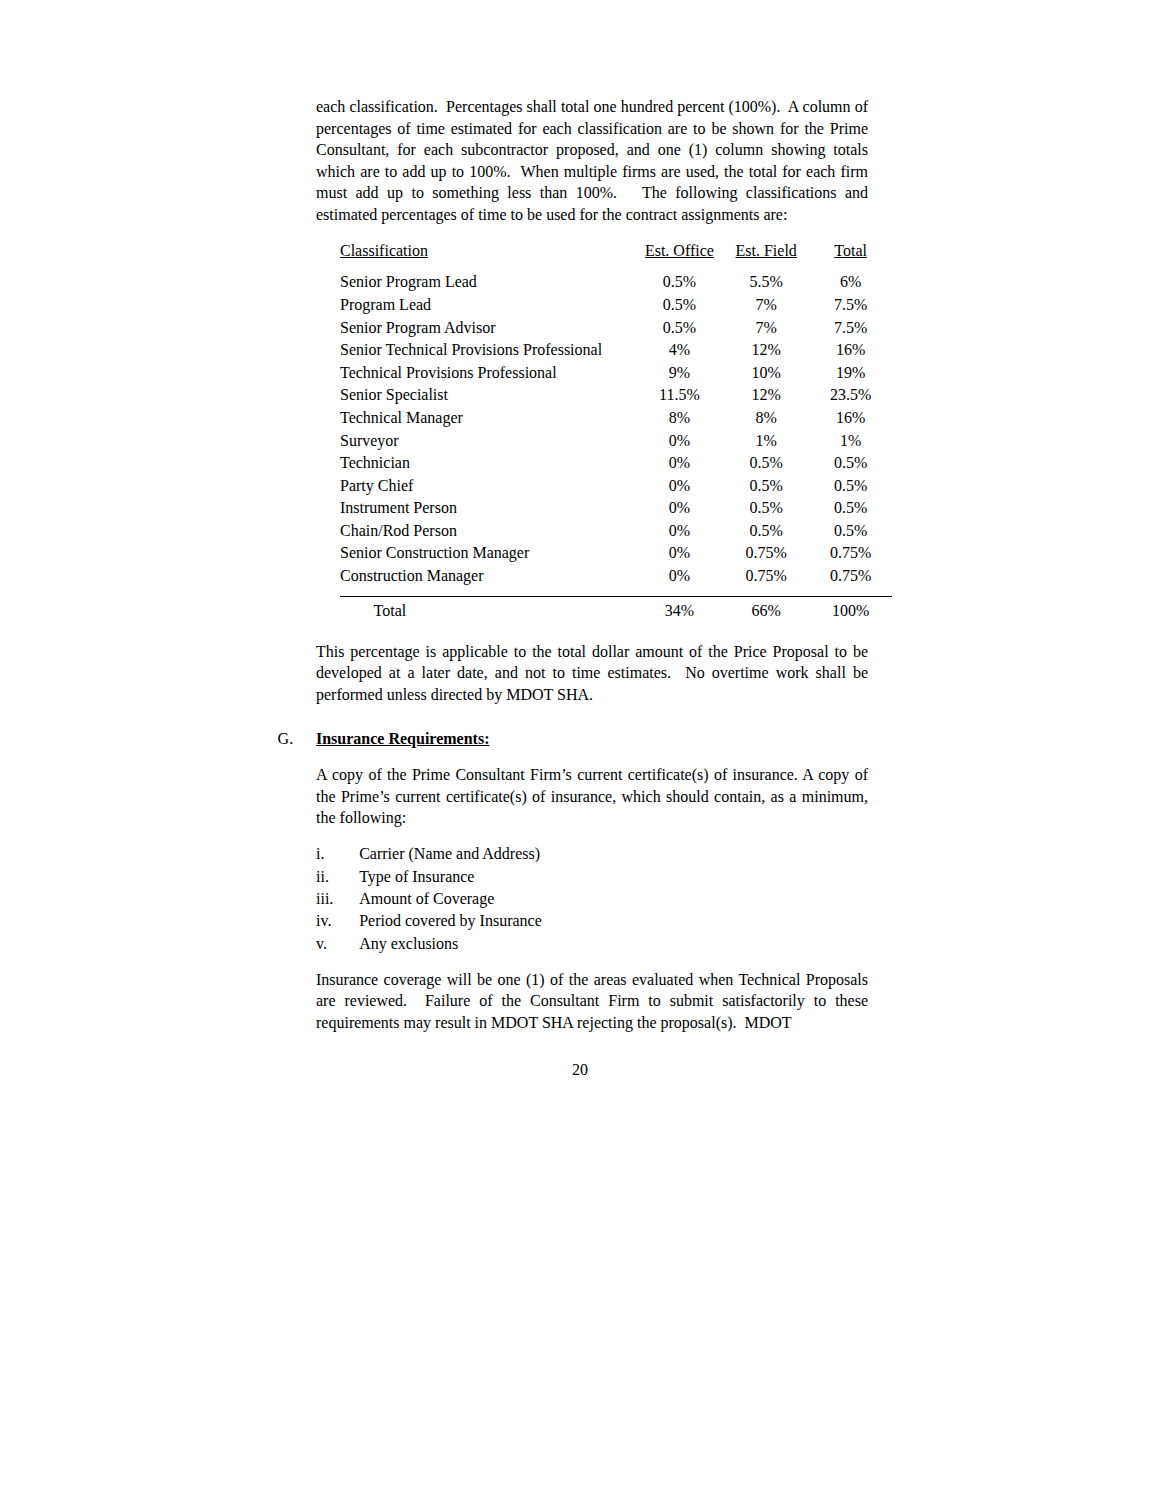each classification. Percentages shall total one hundred percent (100%). A column of percentages of time estimated for each classification are to be shown for the Prime Consultant, for each subcontractor proposed, and one (1) column showing totals which are to add up to 100%. When multiple firms are used, the total for each firm must add up to something less than 100%. The following classifications and estimated percentages of time to be used for the contract assignments are:
| Classification | Est. Office | Est. Field | Total |
| Senior Program Lead | 0.5% | 5.5% | 6% |
| Program Lead | 0.5% | 7% | 7.5% |
| Senior Program Advisor | 0.5% | 7% | 7.5% |
| Senior Technical Provisions Professional | 4% | 12% | 16% |
| Technical Provisions Professional | 9% | 10% | 19% |
| Senior Specialist | 11.5% | 12% | 23.5% |
| Technical Manager | 8% | 8% | 16% |
| Surveyor | 0% | 1% | 1% |
| Technician | 0% | 0.5% | 0.5% |
| Party Chief | 0% | 0.5% | 0.5% |
| Instrument Person | 0% | 0.5% | 0.5% |
| Chain/Rod Person | 0% | 0.5% | 0.5% |
| Senior Construction Manager | 0% | 0.75% | 0.75% |
| Construction Manager | 0% | 0.75% | 0.75% |
| Total | 34% | 66% | 100% |
This percentage is applicable to the total dollar amount of the Price Proposal to be developed at a later date, and not to time estimates. No overtime work shall be performed unless directed by MDOT SHA.
G. Insurance Requirements:
A copy of the Prime Consultant Firm’s current certificate(s) of insurance. A copy of the Prime’s current certificate(s) of insurance, which should contain, as a minimum, the following:
i. Carrier (Name and Address)
ii. Type of Insurance
iii. Amount of Coverage
iv. Period covered by Insurance
v. Any exclusions
Insurance coverage will be one (1) of the areas evaluated when Technical Proposals are reviewed. Failure of the Consultant Firm to submit satisfactorily to these requirements may result in MDOT SHA rejecting the proposal(s). MDOT
20